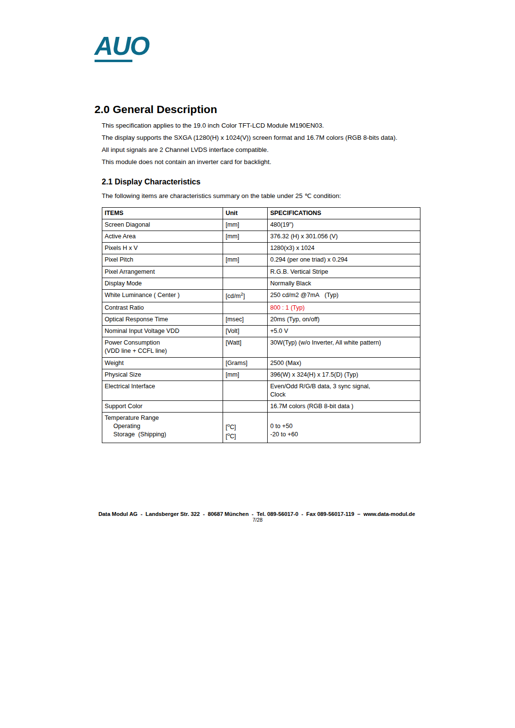AUO
2.0 General Description
This specification applies to the 19.0 inch Color TFT-LCD Module M190EN03.
The display supports the SXGA (1280(H) x 1024(V)) screen format and 16.7M colors (RGB 8-bits data).
All input signals are 2 Channel LVDS interface compatible.
This module does not contain an inverter card for backlight.
2.1 Display Characteristics
The following items are characteristics summary on the table under 25 ℃ condition:
| ITEMS | Unit | SPECIFICATIONS |
| --- | --- | --- |
| Screen Diagonal | [mm] | 480(19") |
| Active Area | [mm] | 376.32 (H) x 301.056 (V) |
| Pixels H x V | | 1280(x3) x 1024 |
| Pixel Pitch | [mm] | 0.294 (per one triad) x 0.294 |
| Pixel Arrangement | | R.G.B. Vertical Stripe |
| Display Mode | | Normally Black |
| White Luminance ( Center ) | [cd/m 2 ] | 250 cd/m2 @7mA (Typ) |
| Contrast Ratio | | 800 : 1 (Typ) |
| Optical Response Time | [msec] | 20ms (Typ, on/off) |
| Nominal Input Voltage VDD | [Volt] | +5.0 V |
| Power Consumption (VDD line + CCFL line) | [Watt] | 30W(Typ) (w/o Inverter, All white pattern) |
| Weight | [Grams] | 2500 (Max) |
| Physical Size | [mm] | 396(W) x 324(H) x 17.5(D) (Typ) |
| Electrical Interface | | Even/Odd R/G/B data, 3 sync signal, Clock |
| Support Color | | 16.7M colors (RGB 8-bit data ) |
| Temperature Range Operating Storage (Shipping) | [ o C] [ o C] | 0 to +50 -20 to +60 |
Data Modul AG - Landsberger Str. 322 - 80687 München - Tel. 089-56017-0 - Fax 089-56017-119 – www.data-modul.de 7/28